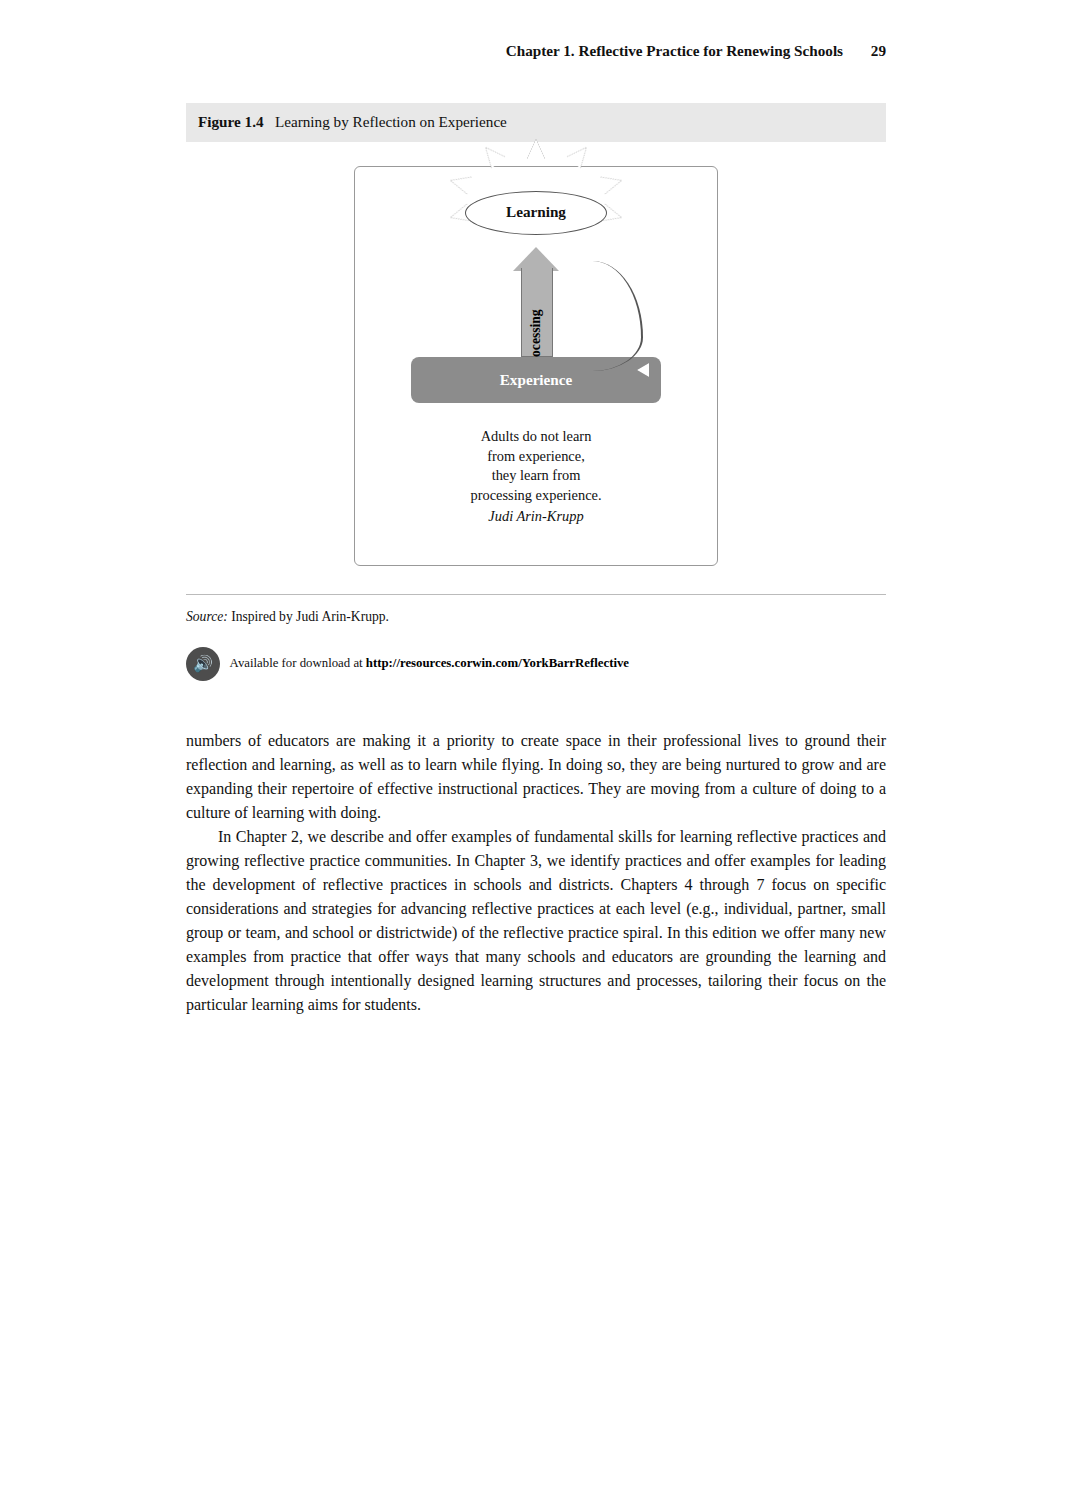Chapter 1. Reflective Practice for Renewing Schools 29
Figure 1.4 Learning by Reflection on Experience
Learning
Processing
Experience
Adults do not learn
from experience,
they learn from
processing experience. Judi Arin-Krupp
Source: Inspired by Judi Arin-Krupp.
🔊 Available for download at http://resources.corwin.com/YorkBarrReflective
numbers of educators are making it a priority to create space in their professional lives to ground their reflection and learning, as well as to learn while flying. In doing so, they are being nurtured to grow and are expanding their repertoire of effective instructional practices. They are moving from a culture of doing to a culture of learning with doing.
In Chapter 2, we describe and offer examples of fundamental skills for learning reflective practices and growing reflective practice communities. In Chapter 3, we identify practices and offer examples for leading the development of reflective practices in schools and districts. Chapters 4 through 7 focus on specific considerations and strategies for advancing reflective practices at each level (e.g., individual, partner, small group or team, and school or districtwide) of the reflective practice spiral. In this edition we offer many new examples from practice that offer ways that many schools and educators are grounding the learning and development through intentionally designed learning structures and processes, tailoring their focus on the particular learning aims for students.